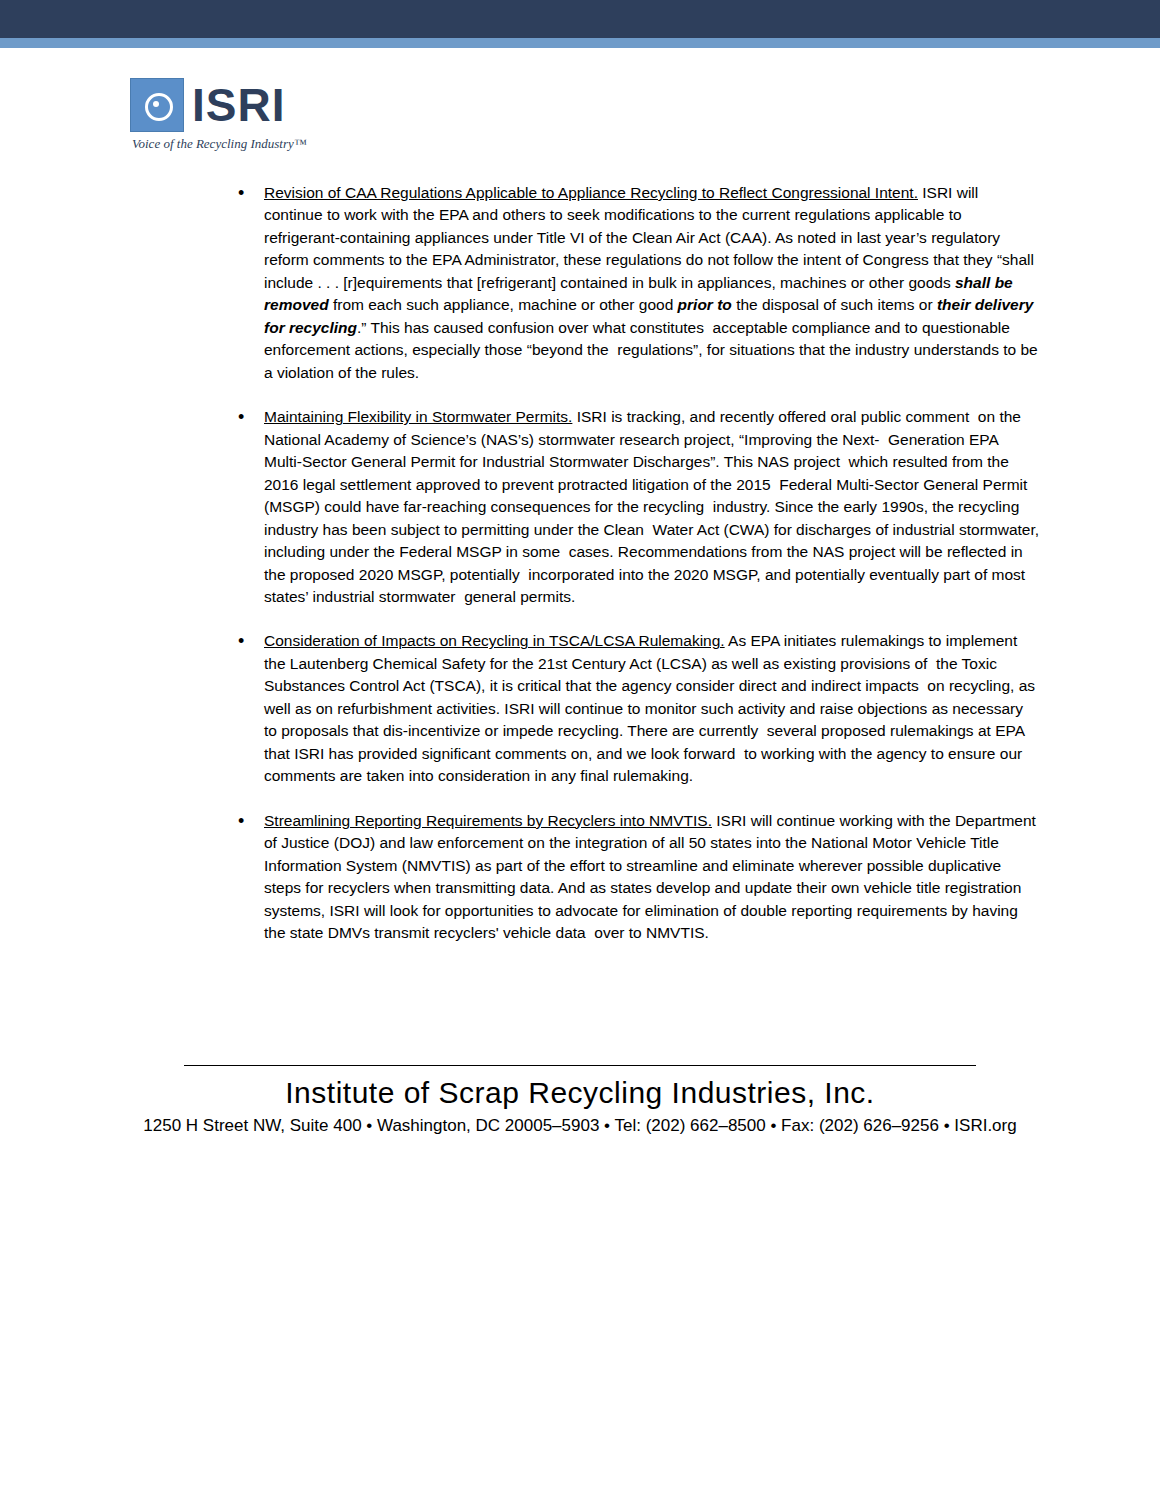ISRI
Voice of the Recycling Industry™
Revision of CAA Regulations Applicable to Appliance Recycling to Reflect Congressional Intent. ISRI will continue to work with the EPA and others to seek modifications to the current regulations applicable to refrigerant-containing appliances under Title VI of the Clean Air Act (CAA). As noted in last year’s regulatory reform comments to the EPA Administrator, these regulations do not follow the intent of Congress that they “shall include . . . [r]equirements that [refrigerant] contained in bulk in appliances, machines or other goods shall be removed from each such appliance, machine or other good prior to the disposal of such items or their delivery for recycling.” This has caused confusion over what constitutes acceptable compliance and to questionable enforcement actions, especially those “beyond the regulations”, for situations that the industry understands to be a violation of the rules.
Maintaining Flexibility in Stormwater Permits. ISRI is tracking, and recently offered oral public comment on the National Academy of Science’s (NAS’s) stormwater research project, “Improving the Next- Generation EPA Multi-Sector General Permit for Industrial Stormwater Discharges”. This NAS project which resulted from the 2016 legal settlement approved to prevent protracted litigation of the 2015 Federal Multi-Sector General Permit (MSGP) could have far-reaching consequences for the recycling industry. Since the early 1990s, the recycling industry has been subject to permitting under the Clean Water Act (CWA) for discharges of industrial stormwater, including under the Federal MSGP in some cases. Recommendations from the NAS project will be reflected in the proposed 2020 MSGP, potentially incorporated into the 2020 MSGP, and potentially eventually part of most states’ industrial stormwater general permits.
Consideration of Impacts on Recycling in TSCA/LCSA Rulemaking. As EPA initiates rulemakings to implement the Lautenberg Chemical Safety for the 21st Century Act (LCSA) as well as existing provisions of the Toxic Substances Control Act (TSCA), it is critical that the agency consider direct and indirect impacts on recycling, as well as on refurbishment activities. ISRI will continue to monitor such activity and raise objections as necessary to proposals that dis-incentivize or impede recycling. There are currently several proposed rulemakings at EPA that ISRI has provided significant comments on, and we look forward to working with the agency to ensure our comments are taken into consideration in any final rulemaking.
Streamlining Reporting Requirements by Recyclers into NMVTIS. ISRI will continue working with the Department of Justice (DOJ) and law enforcement on the integration of all 50 states into the National Motor Vehicle Title Information System (NMVTIS) as part of the effort to streamline and eliminate wherever possible duplicative steps for recyclers when transmitting data. And as states develop and update their own vehicle title registration systems, ISRI will look for opportunities to advocate for elimination of double reporting requirements by having the state DMVs transmit recyclers' vehicle data over to NMVTIS.
Institute of Scrap Recycling Industries, Inc.
1250 H Street NW, Suite 400 • Washington, DC 20005–5903 • Tel: (202) 662–8500 • Fax: (202) 626–9256 • ISRI.org